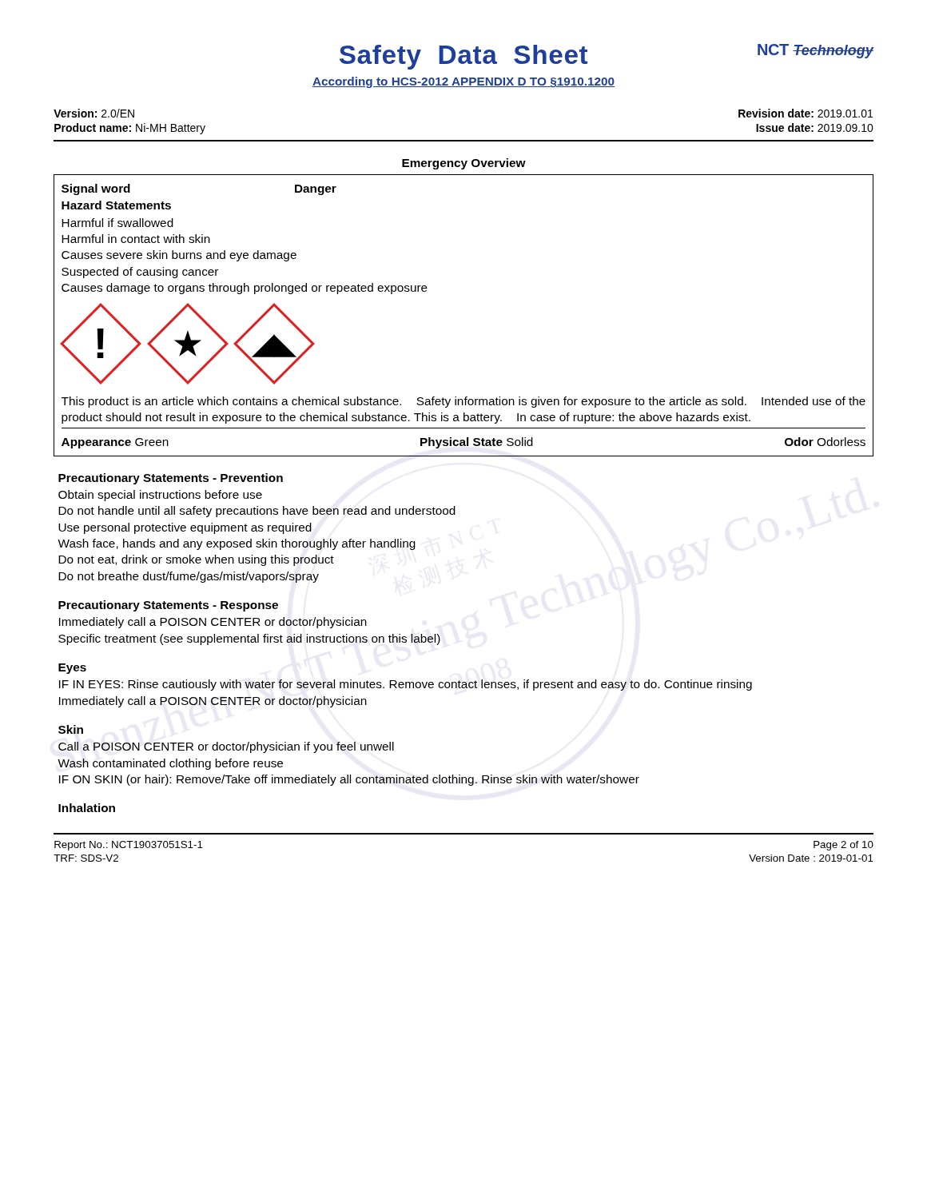深圳市NCT检测技术
Shenzhen NCT Testing Technology Co.,Ltd.
2008
NCT Technology
Safety Data Sheet
According to HCS-2012 APPENDIX D TO §1910.1200
| Version: 2.0/EN | Revision date: 2019.01.01 |
| Product name: Ni-MH Battery | Issue date: 2019.09.10 |
Emergency Overview
Signal word Danger
Hazard Statements
Harmful if swallowed
Harmful in contact with skin
Causes severe skin burns and eye damage
Suspected of causing cancer
Causes damage to organs through prolonged or repeated exposure
!
★
◢◣
This product is an article which contains a chemical substance. Safety information is given for exposure to the article as sold. Intended use of the product should not result in exposure to the chemical substance. This is a battery. In case of rupture: the above hazards exist.
Appearance Green Physical State Solid Odor Odorless
Precautionary Statements - Prevention
Obtain special instructions before use
Do not handle until all safety precautions have been read and understood
Use personal protective equipment as required
Wash face, hands and any exposed skin thoroughly after handling
Do not eat, drink or smoke when using this product
Do not breathe dust/fume/gas/mist/vapors/spray
Precautionary Statements - Response
Immediately call a POISON CENTER or doctor/physician
Specific treatment (see supplemental first aid instructions on this label)
Eyes
IF IN EYES: Rinse cautiously with water for several minutes. Remove contact lenses, if present and easy to do. Continue rinsing
Immediately call a POISON CENTER or doctor/physician
Skin
Call a POISON CENTER or doctor/physician if you feel unwell
Wash contaminated clothing before reuse
IF ON SKIN (or hair): Remove/Take off immediately all contaminated clothing. Rinse skin with water/shower
Inhalation
| Report No.: NCT19037051S1-1 | Page 2 of 10 |
| TRF: SDS-V2 | Version Date : 2019-01-01 |